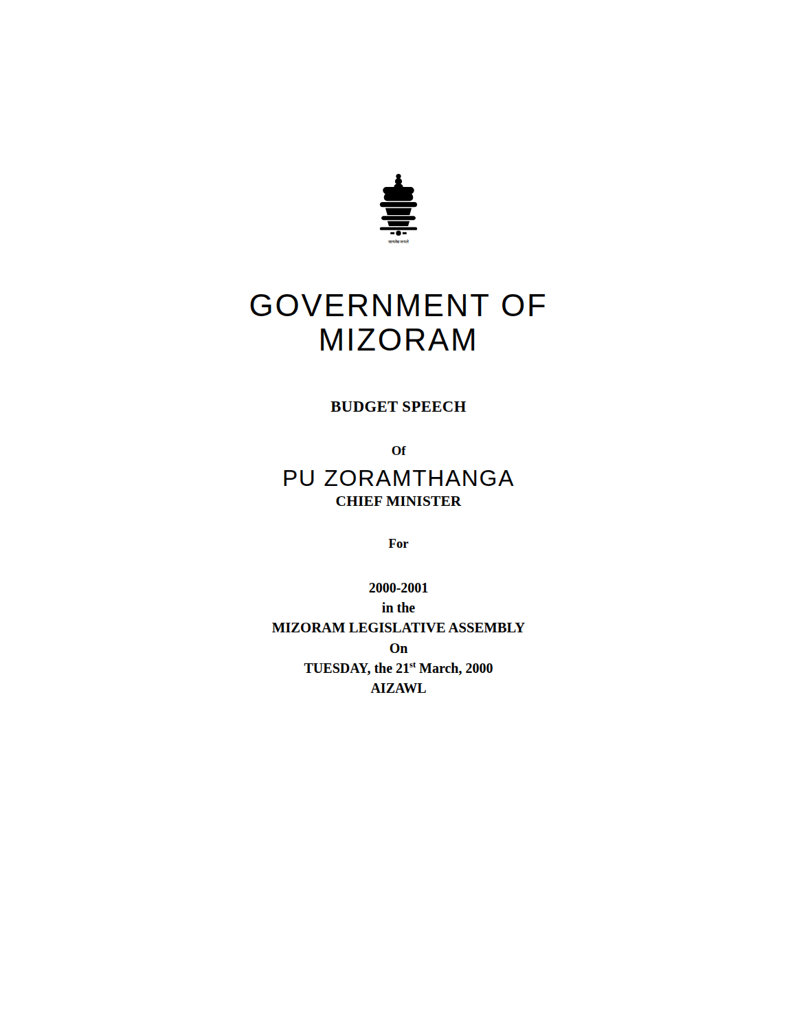GOVERNMENT OF MIZORAM
BUDGET SPEECH
Of
PU ZORAMTHANGA
CHIEF MINISTER
For
2000-2001
in the
MIZORAM LEGISLATIVE ASSEMBLY
On
TUESDAY, the 21st March, 2000
AIZAWL